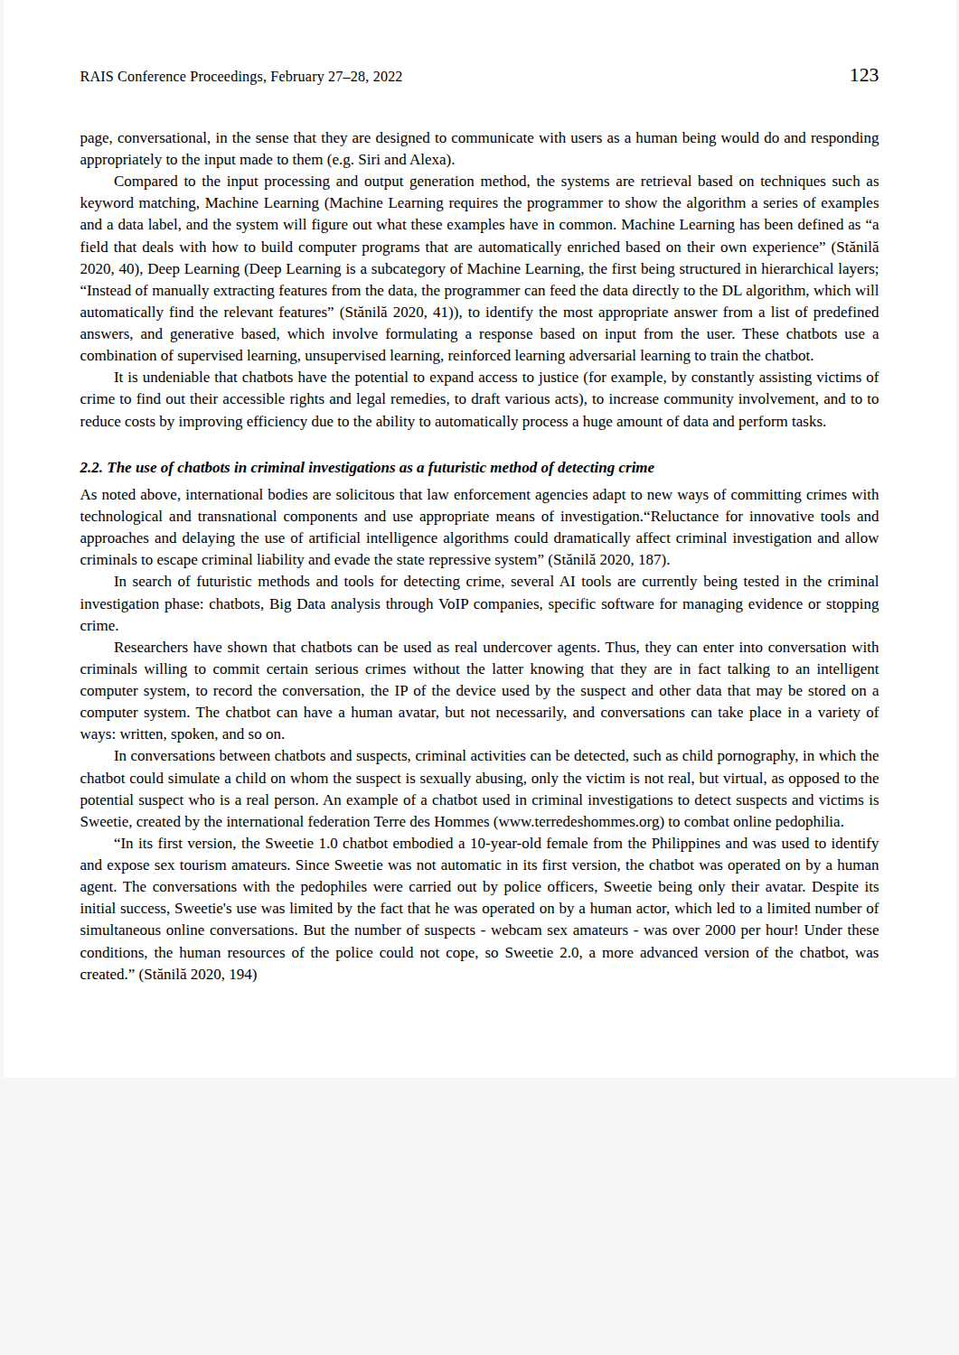RAIS Conference Proceedings, February 27–28, 2022 123
page, conversational, in the sense that they are designed to communicate with users as a human being would do and responding appropriately to the input made to them (e.g. Siri and Alexa).
Compared to the input processing and output generation method, the systems are retrieval based on techniques such as keyword matching, Machine Learning (Machine Learning requires the programmer to show the algorithm a series of examples and a data label, and the system will figure out what these examples have in common. Machine Learning has been defined as “a field that deals with how to build computer programs that are automatically enriched based on their own experience” (Stănilă 2020, 40), Deep Learning (Deep Learning is a subcategory of Machine Learning, the first being structured in hierarchical layers; “Instead of manually extracting features from the data, the programmer can feed the data directly to the DL algorithm, which will automatically find the relevant features” (Stănilă 2020, 41)), to identify the most appropriate answer from a list of predefined answers, and generative based, which involve formulating a response based on input from the user. These chatbots use a combination of supervised learning, unsupervised learning, reinforced learning adversarial learning to train the chatbot.
It is undeniable that chatbots have the potential to expand access to justice (for example, by constantly assisting victims of crime to find out their accessible rights and legal remedies, to draft various acts), to increase community involvement, and to to reduce costs by improving efficiency due to the ability to automatically process a huge amount of data and perform tasks.
2.2. The use of chatbots in criminal investigations as a futuristic method of detecting crime
As noted above, international bodies are solicitous that law enforcement agencies adapt to new ways of committing crimes with technological and transnational components and use appropriate means of investigation.“Reluctance for innovative tools and approaches and delaying the use of artificial intelligence algorithms could dramatically affect criminal investigation and allow criminals to escape criminal liability and evade the state repressive system” (Stănilă 2020, 187).
In search of futuristic methods and tools for detecting crime, several AI tools are currently being tested in the criminal investigation phase: chatbots, Big Data analysis through VoIP companies, specific software for managing evidence or stopping crime.
Researchers have shown that chatbots can be used as real undercover agents. Thus, they can enter into conversation with criminals willing to commit certain serious crimes without the latter knowing that they are in fact talking to an intelligent computer system, to record the conversation, the IP of the device used by the suspect and other data that may be stored on a computer system. The chatbot can have a human avatar, but not necessarily, and conversations can take place in a variety of ways: written, spoken, and so on.
In conversations between chatbots and suspects, criminal activities can be detected, such as child pornography, in which the chatbot could simulate a child on whom the suspect is sexually abusing, only the victim is not real, but virtual, as opposed to the potential suspect who is a real person. An example of a chatbot used in criminal investigations to detect suspects and victims is Sweetie, created by the international federation Terre des Hommes (www.terredeshommes.org) to combat online pedophilia.
“In its first version, the Sweetie 1.0 chatbot embodied a 10-year-old female from the Philippines and was used to identify and expose sex tourism amateurs. Since Sweetie was not automatic in its first version, the chatbot was operated on by a human agent. The conversations with the pedophiles were carried out by police officers, Sweetie being only their avatar. Despite its initial success, Sweetie's use was limited by the fact that he was operated on by a human actor, which led to a limited number of simultaneous online conversations. But the number of suspects - webcam sex amateurs - was over 2000 per hour! Under these conditions, the human resources of the police could not cope, so Sweetie 2.0, a more advanced version of the chatbot, was created.” (Stănilă 2020, 194)